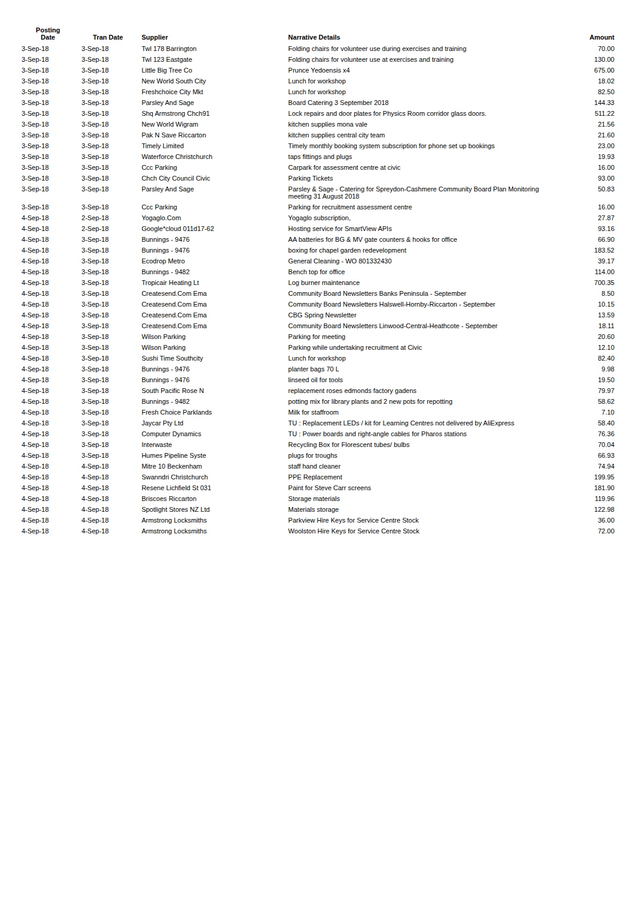| Posting Date | Tran Date | Supplier | Narrative Details | Amount |
| --- | --- | --- | --- | --- |
| 3-Sep-18 | 3-Sep-18 | Twl 178 Barrington | Folding chairs for volunteer use during exercises and training | 70.00 |
| 3-Sep-18 | 3-Sep-18 | Twl 123 Eastgate | Folding chairs for volunteer use at exercises and training | 130.00 |
| 3-Sep-18 | 3-Sep-18 | Little Big Tree Co | Prunce Yedoensis x4 | 675.00 |
| 3-Sep-18 | 3-Sep-18 | New World South City | Lunch for workshop | 18.02 |
| 3-Sep-18 | 3-Sep-18 | Freshchoice City Mkt | Lunch for workshop | 82.50 |
| 3-Sep-18 | 3-Sep-18 | Parsley And Sage | Board Catering 3 September 2018 | 144.33 |
| 3-Sep-18 | 3-Sep-18 | Shq Armstrong Chch91 | Lock repairs and door plates for Physics Room corridor glass doors. | 511.22 |
| 3-Sep-18 | 3-Sep-18 | New World Wigram | kitchen supplies mona vale | 21.56 |
| 3-Sep-18 | 3-Sep-18 | Pak N Save Riccarton | kitchen supplies central city team | 21.60 |
| 3-Sep-18 | 3-Sep-18 | Timely Limited | Timely monthly booking system subscription for phone set up bookings | 23.00 |
| 3-Sep-18 | 3-Sep-18 | Waterforce Christchurch | taps fittings and plugs | 19.93 |
| 3-Sep-18 | 3-Sep-18 | Ccc Parking | Carpark for assessment centre at civic | 16.00 |
| 3-Sep-18 | 3-Sep-18 | Chch City Council Civic | Parking Tickets | 93.00 |
| 3-Sep-18 | 3-Sep-18 | Parsley And Sage | Parsley & Sage - Catering for Spreydon-Cashmere Community Board Plan Monitoring meeting 31 August 2018 | 50.83 |
| 3-Sep-18 | 3-Sep-18 | Ccc Parking | Parking for recruitment assessment centre | 16.00 |
| 4-Sep-18 | 2-Sep-18 | Yogaglo.Com | Yogaglo subscription, | 27.87 |
| 4-Sep-18 | 2-Sep-18 | Google*cloud 011d17-62 | Hosting service for SmartView APIs | 93.16 |
| 4-Sep-18 | 3-Sep-18 | Bunnings - 9476 | AA batteries for BG & MV gate counters & hooks for office | 66.90 |
| 4-Sep-18 | 3-Sep-18 | Bunnings - 9476 | boxing for chapel garden redevelopment | 183.52 |
| 4-Sep-18 | 3-Sep-18 | Ecodrop Metro | General Cleaning - WO 801332430 | 39.17 |
| 4-Sep-18 | 3-Sep-18 | Bunnings - 9482 | Bench top for office | 114.00 |
| 4-Sep-18 | 3-Sep-18 | Tropicair Heating Lt | Log burner maintenance | 700.35 |
| 4-Sep-18 | 3-Sep-18 | Createsend.Com Ema | Community Board Newsletters Banks Peninsula - September | 8.50 |
| 4-Sep-18 | 3-Sep-18 | Createsend.Com Ema | Community Board Newsletters Halswell-Hornby-Riccarton - September | 10.15 |
| 4-Sep-18 | 3-Sep-18 | Createsend.Com Ema | CBG Spring Newsletter | 13.59 |
| 4-Sep-18 | 3-Sep-18 | Createsend.Com Ema | Community Board Newsletters Linwood-Central-Heathcote - September | 18.11 |
| 4-Sep-18 | 3-Sep-18 | Wilson Parking | Parking for meeting | 20.60 |
| 4-Sep-18 | 3-Sep-18 | Wilson Parking | Parking while undertaking recruitment at Civic | 12.10 |
| 4-Sep-18 | 3-Sep-18 | Sushi Time Southcity | Lunch for workshop | 82.40 |
| 4-Sep-18 | 3-Sep-18 | Bunnings - 9476 | planter bags 70 L | 9.98 |
| 4-Sep-18 | 3-Sep-18 | Bunnings - 9476 | linseed oil for tools | 19.50 |
| 4-Sep-18 | 3-Sep-18 | South Pacific Rose N | replacement roses edmonds factory gadens | 79.97 |
| 4-Sep-18 | 3-Sep-18 | Bunnings - 9482 | potting mix for library plants and 2 new pots for repotting | 58.62 |
| 4-Sep-18 | 3-Sep-18 | Fresh Choice Parklands | Milk for staffroom | 7.10 |
| 4-Sep-18 | 3-Sep-18 | Jaycar Pty Ltd | TU : Replacement LEDs / kit for Learning Centres not delivered by AliExpress | 58.40 |
| 4-Sep-18 | 3-Sep-18 | Computer Dynamics | TU : Power boards and right-angle cables for Pharos stations | 76.36 |
| 4-Sep-18 | 3-Sep-18 | Interwaste | Recycling Box for Florescent tubes/ bulbs | 70.04 |
| 4-Sep-18 | 3-Sep-18 | Humes Pipeline Syste | plugs for troughs | 66.93 |
| 4-Sep-18 | 4-Sep-18 | Mitre 10 Beckenham | staff hand cleaner | 74.94 |
| 4-Sep-18 | 4-Sep-18 | Swanndri Christchurch | PPE Replacement | 199.95 |
| 4-Sep-18 | 4-Sep-18 | Resene Lichfield St 031 | Paint for Steve Carr screens | 181.90 |
| 4-Sep-18 | 4-Sep-18 | Briscoes Riccarton | Storage materials | 119.96 |
| 4-Sep-18 | 4-Sep-18 | Spotlight Stores NZ Ltd | Materials storage | 122.98 |
| 4-Sep-18 | 4-Sep-18 | Armstrong Locksmiths | Parkview Hire Keys for Service Centre Stock | 36.00 |
| 4-Sep-18 | 4-Sep-18 | Armstrong Locksmiths | Woolston Hire Keys for Service Centre Stock | 72.00 |